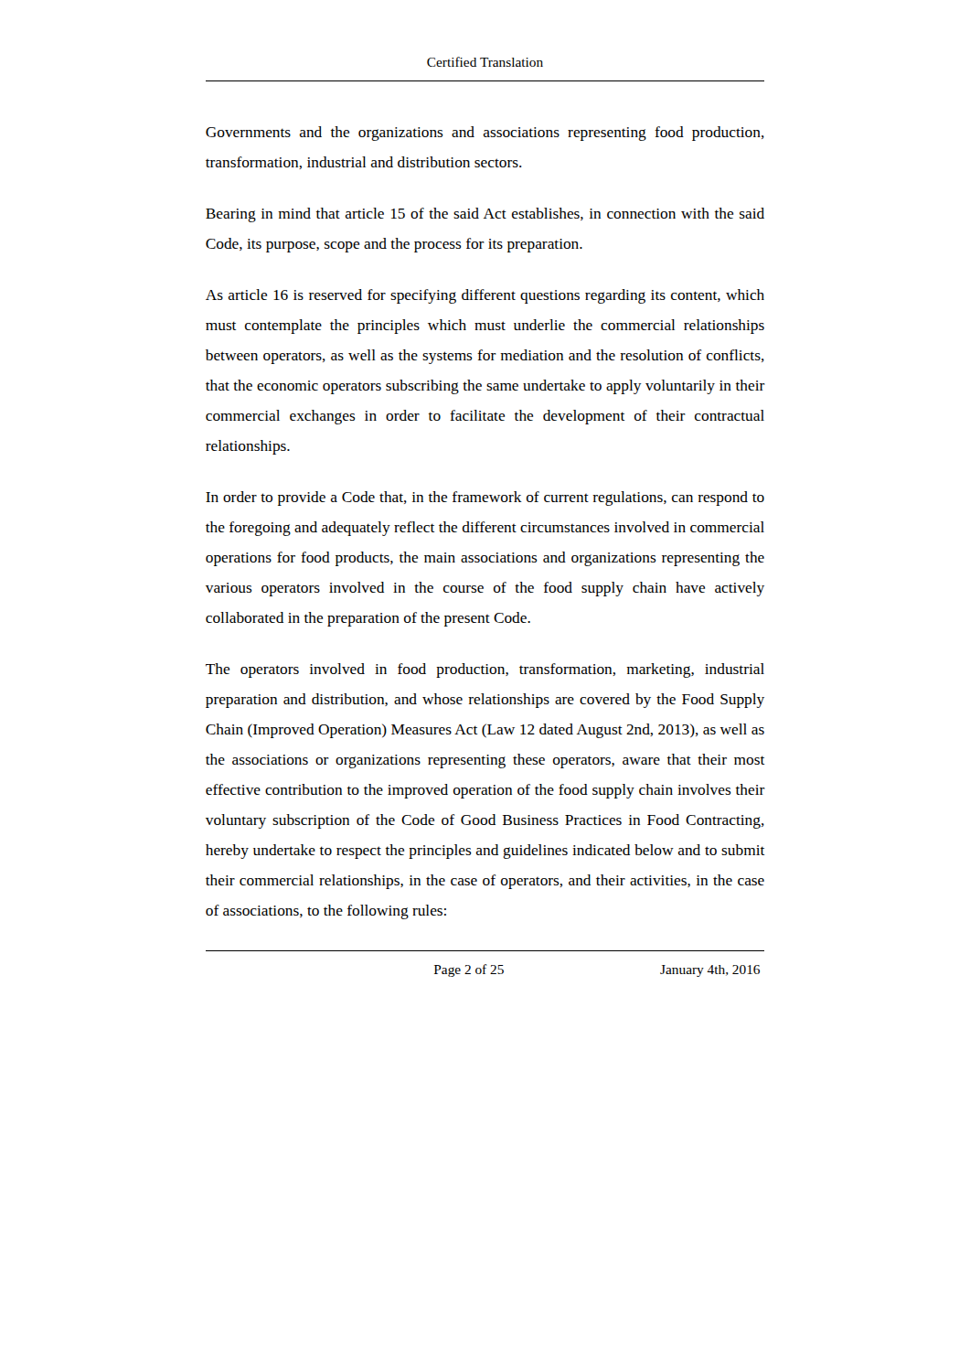Certified Translation
Governments and the organizations and associations representing food production, transformation, industrial and distribution sectors.
Bearing in mind that article 15 of the said Act establishes, in connection with the said Code, its purpose, scope and the process for its preparation.
As article 16 is reserved for specifying different questions regarding its content, which must contemplate the principles which must underlie the commercial relationships between operators, as well as the systems for mediation and the resolution of conflicts, that the economic operators subscribing the same undertake to apply voluntarily in their commercial exchanges in order to facilitate the development of their contractual relationships.
In order to provide a Code that, in the framework of current regulations, can respond to the foregoing and adequately reflect the different circumstances involved in commercial operations for food products, the main associations and organizations representing the various operators involved in the course of the food supply chain have actively collaborated in the preparation of the present Code.
The operators involved in food production, transformation, marketing, industrial preparation and distribution, and whose relationships are covered by the Food Supply Chain (Improved Operation) Measures Act (Law 12 dated August 2nd, 2013), as well as the associations or organizations representing these operators, aware that their most effective contribution to the improved operation of the food supply chain involves their voluntary subscription of the Code of Good Business Practices in Food Contracting, hereby undertake to respect the principles and guidelines indicated below and to submit their commercial relationships, in the case of operators, and their activities, in the case of associations, to the following rules:
Page 2 of 25 January 4th, 2016